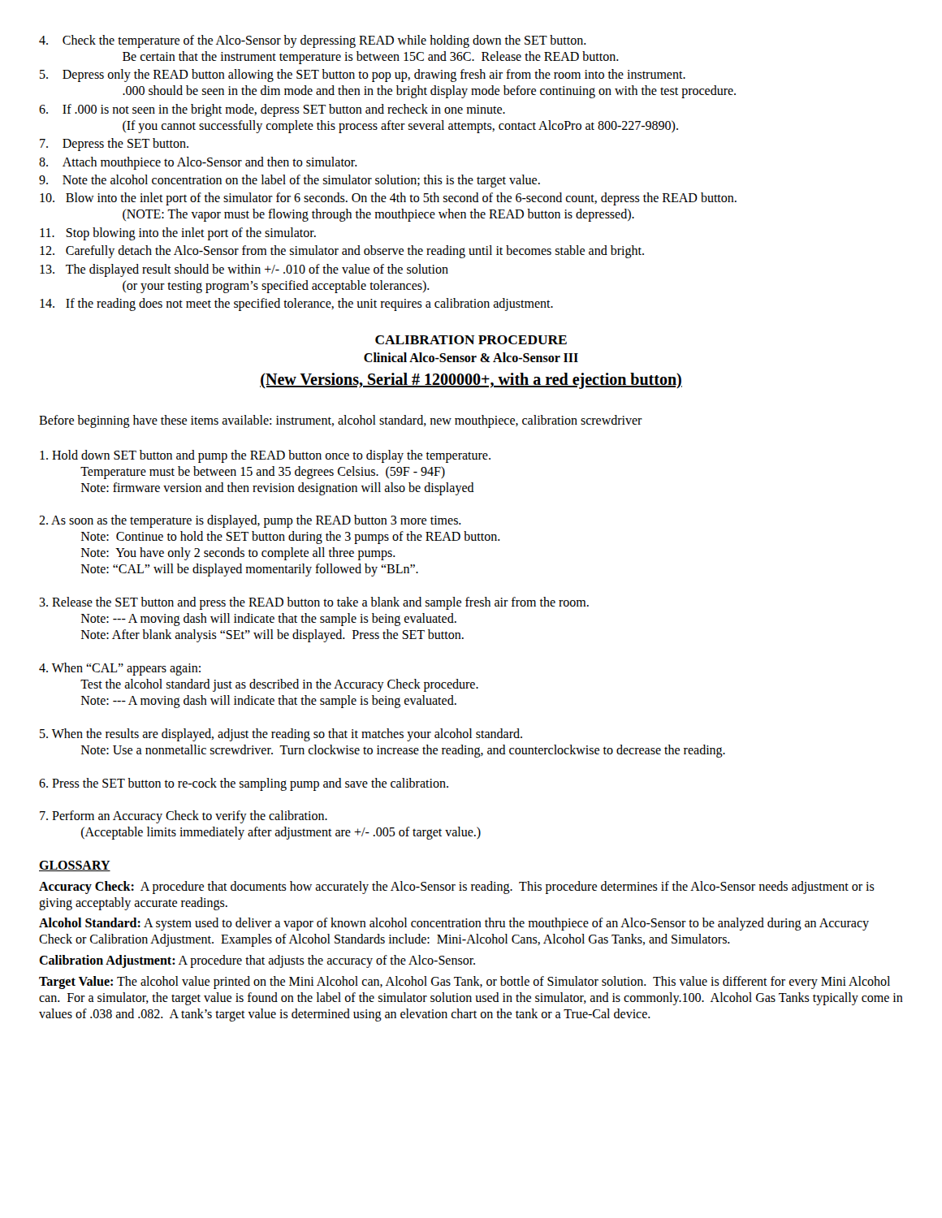4. Check the temperature of the Alco-Sensor by depressing READ while holding down the SET button. Be certain that the instrument temperature is between 15C and 36C. Release the READ button.
5. Depress only the READ button allowing the SET button to pop up, drawing fresh air from the room into the instrument. .000 should be seen in the dim mode and then in the bright display mode before continuing on with the test procedure.
6. If .000 is not seen in the bright mode, depress SET button and recheck in one minute. (If you cannot successfully complete this process after several attempts, contact AlcoPro at 800-227-9890).
7. Depress the SET button.
8. Attach mouthpiece to Alco-Sensor and then to simulator.
9. Note the alcohol concentration on the label of the simulator solution; this is the target value.
10. Blow into the inlet port of the simulator for 6 seconds. On the 4th to 5th second of the 6-second count, depress the READ button. (NOTE: The vapor must be flowing through the mouthpiece when the READ button is depressed).
11. Stop blowing into the inlet port of the simulator.
12. Carefully detach the Alco-Sensor from the simulator and observe the reading until it becomes stable and bright.
13. The displayed result should be within +/- .010 of the value of the solution (or your testing program’s specified acceptable tolerances).
14. If the reading does not meet the specified tolerance, the unit requires a calibration adjustment.
CALIBRATION PROCEDURE
Clinical Alco-Sensor & Alco-Sensor III
(New Versions, Serial # 1200000+, with a red ejection button)
Before beginning have these items available: instrument, alcohol standard, new mouthpiece, calibration screwdriver
1. Hold down SET button and pump the READ button once to display the temperature. Temperature must be between 15 and 35 degrees Celsius. (59F - 94F) Note: firmware version and then revision designation will also be displayed
2. As soon as the temperature is displayed, pump the READ button 3 more times. Note: Continue to hold the SET button during the 3 pumps of the READ button. Note: You have only 2 seconds to complete all three pumps. Note: “CAL” will be displayed momentarily followed by “BLn”.
3. Release the SET button and press the READ button to take a blank and sample fresh air from the room. Note: --- A moving dash will indicate that the sample is being evaluated. Note: After blank analysis “SEt” will be displayed. Press the SET button.
4. When “CAL” appears again: Test the alcohol standard just as described in the Accuracy Check procedure. Note: --- A moving dash will indicate that the sample is being evaluated.
5. When the results are displayed, adjust the reading so that it matches your alcohol standard. Note: Use a nonmetallic screwdriver. Turn clockwise to increase the reading, and counterclockwise to decrease the reading.
6. Press the SET button to re-cock the sampling pump and save the calibration.
7. Perform an Accuracy Check to verify the calibration. (Acceptable limits immediately after adjustment are +/- .005 of target value.)
GLOSSARY
Accuracy Check: A procedure that documents how accurately the Alco-Sensor is reading. This procedure determines if the Alco-Sensor needs adjustment or is giving acceptably accurate readings.
Alcohol Standard: A system used to deliver a vapor of known alcohol concentration thru the mouthpiece of an Alco-Sensor to be analyzed during an Accuracy Check or Calibration Adjustment. Examples of Alcohol Standards include: Mini-Alcohol Cans, Alcohol Gas Tanks, and Simulators.
Calibration Adjustment: A procedure that adjusts the accuracy of the Alco-Sensor.
Target Value: The alcohol value printed on the Mini Alcohol can, Alcohol Gas Tank, or bottle of Simulator solution. This value is different for every Mini Alcohol can. For a simulator, the target value is found on the label of the simulator solution used in the simulator, and is commonly.100. Alcohol Gas Tanks typically come in values of .038 and .082. A tank’s target value is determined using an elevation chart on the tank or a True-Cal device.